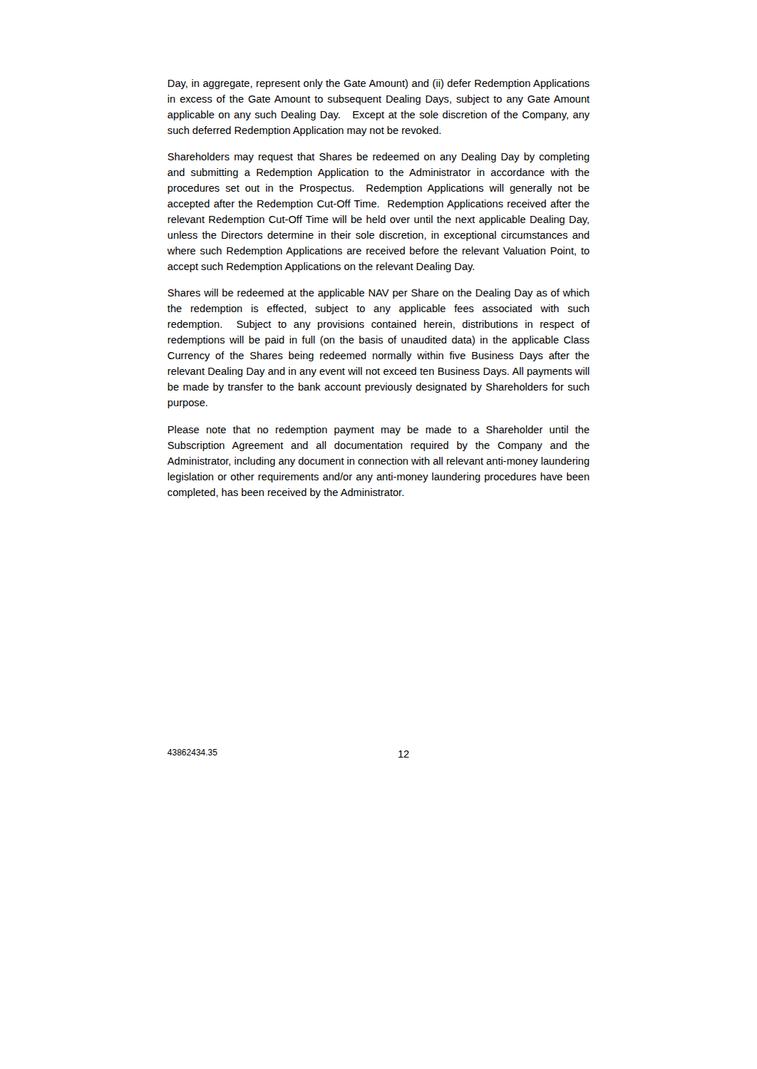Day, in aggregate, represent only the Gate Amount) and (ii) defer Redemption Applications in excess of the Gate Amount to subsequent Dealing Days, subject to any Gate Amount applicable on any such Dealing Day. Except at the sole discretion of the Company, any such deferred Redemption Application may not be revoked.
Shareholders may request that Shares be redeemed on any Dealing Day by completing and submitting a Redemption Application to the Administrator in accordance with the procedures set out in the Prospectus. Redemption Applications will generally not be accepted after the Redemption Cut-Off Time. Redemption Applications received after the relevant Redemption Cut-Off Time will be held over until the next applicable Dealing Day, unless the Directors determine in their sole discretion, in exceptional circumstances and where such Redemption Applications are received before the relevant Valuation Point, to accept such Redemption Applications on the relevant Dealing Day.
Shares will be redeemed at the applicable NAV per Share on the Dealing Day as of which the redemption is effected, subject to any applicable fees associated with such redemption. Subject to any provisions contained herein, distributions in respect of redemptions will be paid in full (on the basis of unaudited data) in the applicable Class Currency of the Shares being redeemed normally within five Business Days after the relevant Dealing Day and in any event will not exceed ten Business Days. All payments will be made by transfer to the bank account previously designated by Shareholders for such purpose.
Please note that no redemption payment may be made to a Shareholder until the Subscription Agreement and all documentation required by the Company and the Administrator, including any document in connection with all relevant anti-money laundering legislation or other requirements and/or any anti-money laundering procedures have been completed, has been received by the Administrator.
43862434.35
12